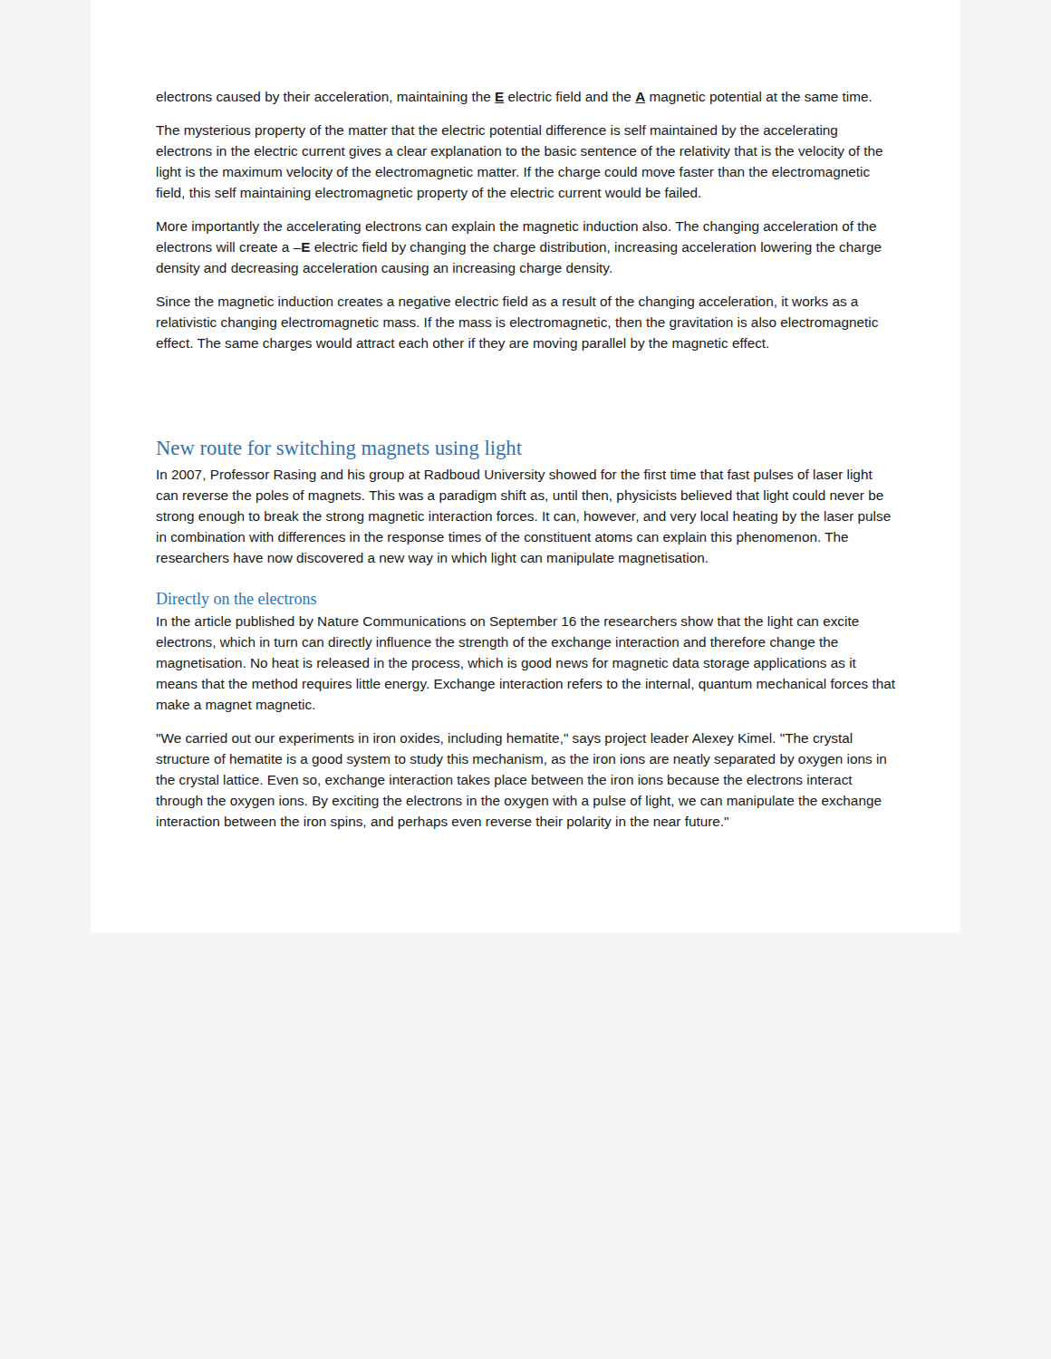electrons caused by their acceleration, maintaining the E electric field and the A magnetic potential at the same time.
The mysterious property of the matter that the electric potential difference is self maintained by the accelerating electrons in the electric current gives a clear explanation to the basic sentence of the relativity that is the velocity of the light is the maximum velocity of the electromagnetic matter. If the charge could move faster than the electromagnetic field, this self maintaining electromagnetic property of the electric current would be failed.
More importantly the accelerating electrons can explain the magnetic induction also. The changing acceleration of the electrons will create a –E electric field by changing the charge distribution, increasing acceleration lowering the charge density and decreasing acceleration causing an increasing charge density.
Since the magnetic induction creates a negative electric field as a result of the changing acceleration, it works as a relativistic changing electromagnetic mass. If the mass is electromagnetic, then the gravitation is also electromagnetic effect. The same charges would attract each other if they are moving parallel by the magnetic effect.
New route for switching magnets using light
In 2007, Professor Rasing and his group at Radboud University showed for the first time that fast pulses of laser light can reverse the poles of magnets. This was a paradigm shift as, until then, physicists believed that light could never be strong enough to break the strong magnetic interaction forces. It can, however, and very local heating by the laser pulse in combination with differences in the response times of the constituent atoms can explain this phenomenon. The researchers have now discovered a new way in which light can manipulate magnetisation.
Directly on the electrons
In the article published by Nature Communications on September 16 the researchers show that the light can excite electrons, which in turn can directly influence the strength of the exchange interaction and therefore change the magnetisation. No heat is released in the process, which is good news for magnetic data storage applications as it means that the method requires little energy. Exchange interaction refers to the internal, quantum mechanical forces that make a magnet magnetic.
"We carried out our experiments in iron oxides, including hematite," says project leader Alexey Kimel. "The crystal structure of hematite is a good system to study this mechanism, as the iron ions are neatly separated by oxygen ions in the crystal lattice. Even so, exchange interaction takes place between the iron ions because the electrons interact through the oxygen ions. By exciting the electrons in the oxygen with a pulse of light, we can manipulate the exchange interaction between the iron spins, and perhaps even reverse their polarity in the near future."